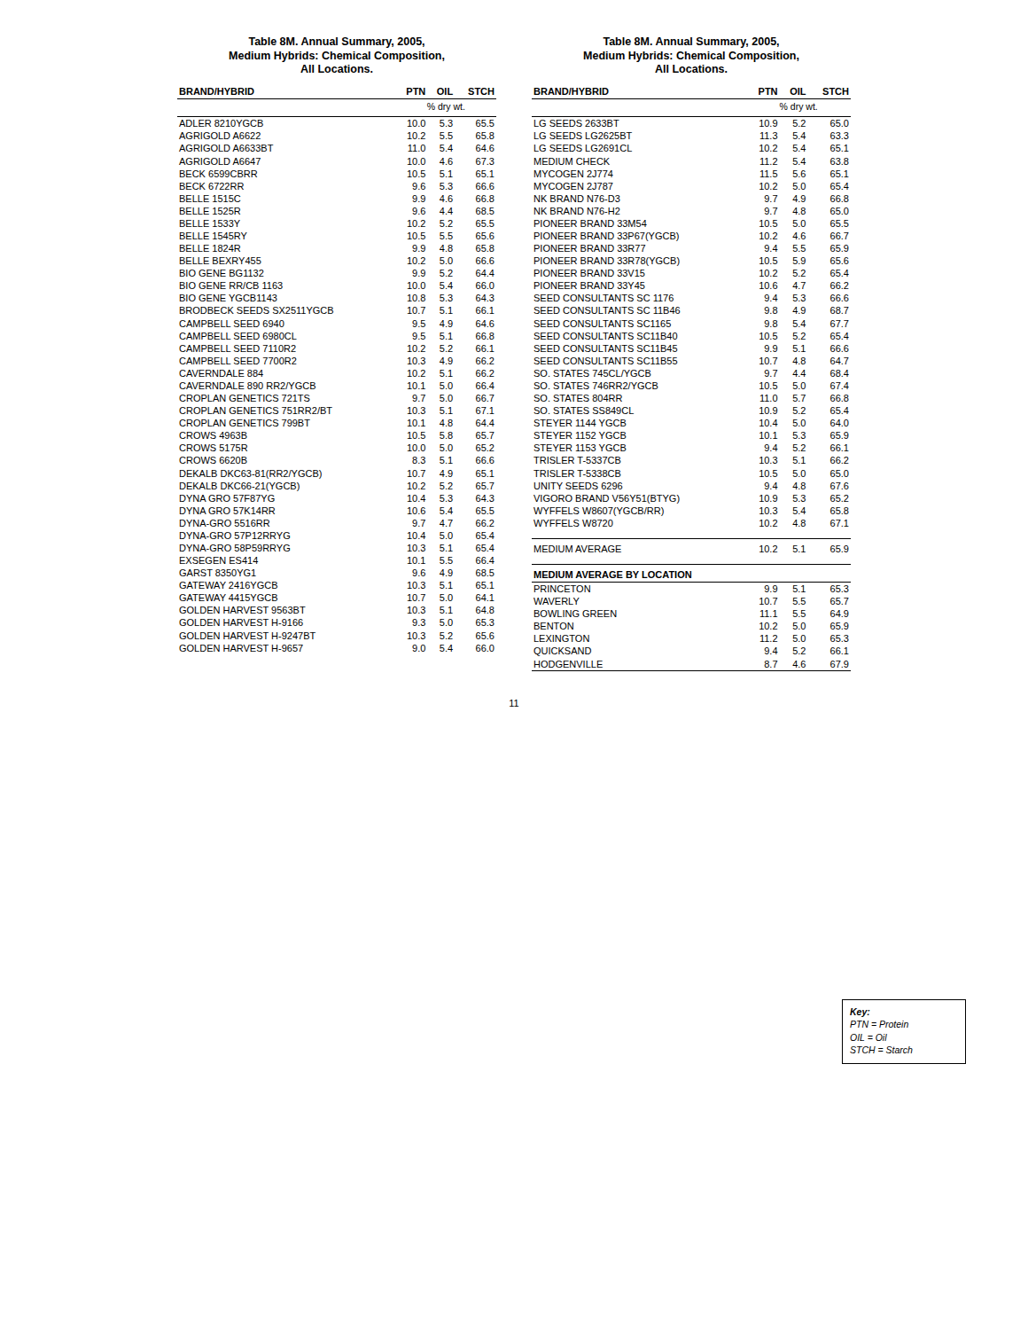Table 8M. Annual Summary, 2005,
Medium Hybrids: Chemical Composition,
All Locations.
| BRAND/HYBRID | PTN | OIL | STCH |
| --- | --- | --- | --- |
| | % dry wt. |
| ADLER 8210YGCB | 10.0 | 5.3 | 65.5 |
| AGRIGOLD A6622 | 10.2 | 5.5 | 65.8 |
| AGRIGOLD A6633BT | 11.0 | 5.4 | 64.6 |
| AGRIGOLD A6647 | 10.0 | 4.6 | 67.3 |
| BECK 6599CBRR | 10.5 | 5.1 | 65.1 |
| BECK 6722RR | 9.6 | 5.3 | 66.6 |
| BELLE 1515C | 9.9 | 4.6 | 66.8 |
| BELLE 1525R | 9.6 | 4.4 | 68.5 |
| BELLE 1533Y | 10.2 | 5.2 | 65.5 |
| BELLE 1545RY | 10.5 | 5.5 | 65.6 |
| BELLE 1824R | 9.9 | 4.8 | 65.8 |
| BELLE BEXRY455 | 10.2 | 5.0 | 66.6 |
| BIO GENE BG1132 | 9.9 | 5.2 | 64.4 |
| BIO GENE RR/CB 1163 | 10.0 | 5.4 | 66.0 |
| BIO GENE YGCB1143 | 10.8 | 5.3 | 64.3 |
| BRODBECK SEEDS SX2511YGCB | 10.7 | 5.1 | 66.1 |
| CAMPBELL SEED 6940 | 9.5 | 4.9 | 64.6 |
| CAMPBELL SEED 6980CL | 9.5 | 5.1 | 66.8 |
| CAMPBELL SEED 7110R2 | 10.2 | 5.2 | 66.1 |
| CAMPBELL SEED 7700R2 | 10.3 | 4.9 | 66.2 |
| CAVERNDALE 884 | 10.2 | 5.1 | 66.2 |
| CAVERNDALE 890 RR2/YGCB | 10.1 | 5.0 | 66.4 |
| CROPLAN GENETICS 721TS | 9.7 | 5.0 | 66.7 |
| CROPLAN GENETICS 751RR2/BT | 10.3 | 5.1 | 67.1 |
| CROPLAN GENETICS 799BT | 10.1 | 4.8 | 64.4 |
| CROWS 4963B | 10.5 | 5.8 | 65.7 |
| CROWS 5175R | 10.0 | 5.0 | 65.2 |
| CROWS 6620B | 8.3 | 5.1 | 66.6 |
| DEKALB DKC63-81(RR2/YGCB) | 10.7 | 4.9 | 65.1 |
| DEKALB DKC66-21(YGCB) | 10.2 | 5.2 | 65.7 |
| DYNA GRO 57F87YG | 10.4 | 5.3 | 64.3 |
| DYNA GRO 57K14RR | 10.6 | 5.4 | 65.5 |
| DYNA-GRO 5516RR | 9.7 | 4.7 | 66.2 |
| DYNA-GRO 57P12RRYG | 10.4 | 5.0 | 65.4 |
| DYNA-GRO 58P59RRYG | 10.3 | 5.1 | 65.4 |
| EXSEGEN ES414 | 10.1 | 5.5 | 66.4 |
| GARST 8350YG1 | 9.6 | 4.9 | 68.5 |
| GATEWAY 2416YGCB | 10.3 | 5.1 | 65.1 |
| GATEWAY 4415YGCB | 10.7 | 5.0 | 64.1 |
| GOLDEN HARVEST 9563BT | 10.3 | 5.1 | 64.8 |
| GOLDEN HARVEST H-9166 | 9.3 | 5.0 | 65.3 |
| GOLDEN HARVEST H-9247BT | 10.3 | 5.2 | 65.6 |
| GOLDEN HARVEST H-9657 | 9.0 | 5.4 | 66.0 |
Table 8M. Annual Summary, 2005,
Medium Hybrids: Chemical Composition,
All Locations.
| BRAND/HYBRID | PTN | OIL | STCH |
| --- | --- | --- | --- |
| | % dry wt. |
| LG SEEDS 2633BT | 10.9 | 5.2 | 65.0 |
| LG SEEDS LG2625BT | 11.3 | 5.4 | 63.3 |
| LG SEEDS LG2691CL | 10.2 | 5.4 | 65.1 |
| MEDIUM CHECK | 11.2 | 5.4 | 63.8 |
| MYCOGEN 2J774 | 11.5 | 5.6 | 65.1 |
| MYCOGEN 2J787 | 10.2 | 5.0 | 65.4 |
| NK BRAND N76-D3 | 9.7 | 4.9 | 66.8 |
| NK BRAND N76-H2 | 9.7 | 4.8 | 65.0 |
| PIONEER BRAND 33M54 | 10.5 | 5.0 | 65.5 |
| PIONEER BRAND 33P67(YGCB) | 10.2 | 4.6 | 66.7 |
| PIONEER BRAND 33R77 | 9.4 | 5.5 | 65.9 |
| PIONEER BRAND 33R78(YGCB) | 10.5 | 5.9 | 65.6 |
| PIONEER BRAND 33V15 | 10.2 | 5.2 | 65.4 |
| PIONEER BRAND 33Y45 | 10.6 | 4.7 | 66.2 |
| SEED CONSULTANTS SC 1176 | 9.4 | 5.3 | 66.6 |
| SEED CONSULTANTS SC 11B46 | 9.8 | 4.9 | 68.7 |
| SEED CONSULTANTS SC1165 | 9.8 | 5.4 | 67.7 |
| SEED CONSULTANTS SC11B40 | 10.5 | 5.2 | 65.4 |
| SEED CONSULTANTS SC11B45 | 9.9 | 5.1 | 66.6 |
| SEED CONSULTANTS SC11B55 | 10.7 | 4.8 | 64.7 |
| SO. STATES 745CL/YGCB | 9.7 | 4.4 | 68.4 |
| SO. STATES 746RR2/YGCB | 10.5 | 5.0 | 67.4 |
| SO. STATES 804RR | 11.0 | 5.7 | 66.8 |
| SO. STATES SS849CL | 10.9 | 5.2 | 65.4 |
| STEYER 1144 YGCB | 10.4 | 5.0 | 64.0 |
| STEYER 1152 YGCB | 10.1 | 5.3 | 65.9 |
| STEYER 1153 YGCB | 9.4 | 5.2 | 66.1 |
| TRISLER T-5337CB | 10.3 | 5.1 | 66.2 |
| TRISLER T-5338CB | 10.5 | 5.0 | 65.0 |
| UNITY SEEDS 6296 | 9.4 | 4.8 | 67.6 |
| VIGORO BRAND V56Y51(BTYG) | 10.9 | 5.3 | 65.2 |
| WYFFELS W8607(YGCB/RR) | 10.3 | 5.4 | 65.8 |
| WYFFELS W8720 | 10.2 | 4.8 | 67.1 |
| MEDIUM AVERAGE | 10.2 | 5.1 | 65.9 |
| MEDIUM AVERAGE BY LOCATION |
| PRINCETON | 9.9 | 5.1 | 65.3 |
| WAVERLY | 10.7 | 5.5 | 65.7 |
| BOWLING GREEN | 11.1 | 5.5 | 64.9 |
| BENTON | 10.2 | 5.0 | 65.9 |
| LEXINGTON | 11.2 | 5.0 | 65.3 |
| QUICKSAND | 9.4 | 5.2 | 66.1 |
| HODGENVILLE | 8.7 | 4.6 | 67.9 |
Key:
PTN = Protein
OIL = Oil
STCH = Starch
11